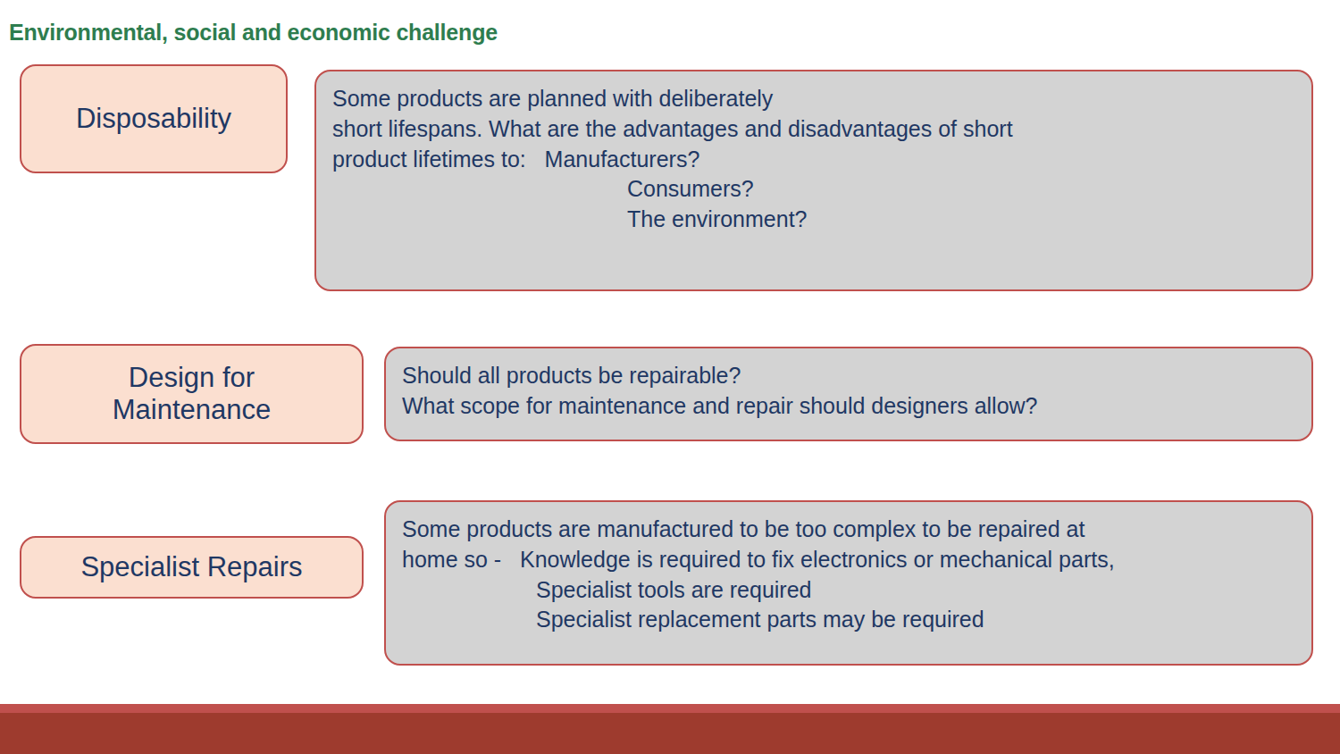Environmental, social and economic challenge
Disposability
Some products are planned with deliberately
short lifespans. What are the advantages and disadvantages of short
product lifetimes to: Manufacturers?
Consumers?
The environment?
Design for
Maintenance
Should all products be repairable?
What scope for maintenance and repair should designers allow?
Specialist Repairs
Some products are manufactured to be too complex to be repaired at
home so - Knowledge is required to fix electronics or mechanical parts,
Specialist tools are required
Specialist replacement parts may be required